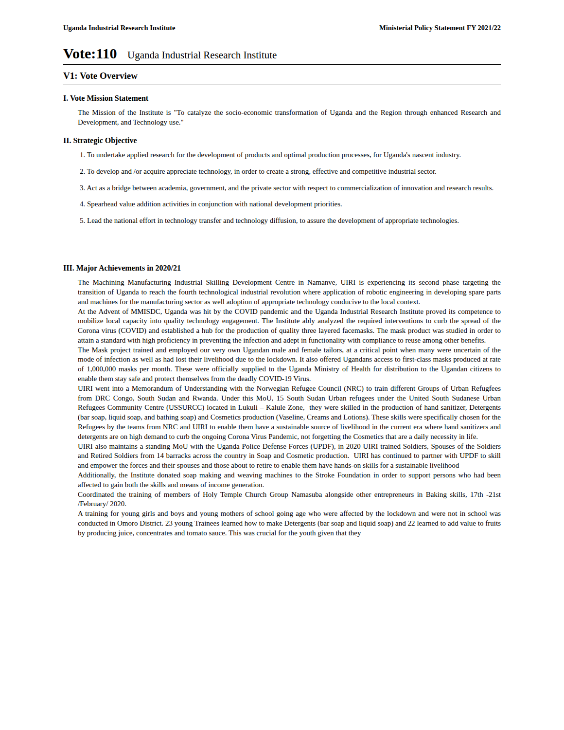Uganda Industrial Research Institute
Ministerial Policy Statement FY 2021/22
Vote:110 Uganda Industrial Research Institute
V1: Vote Overview
I. Vote Mission Statement
The Mission of the Institute is "To catalyze the socio-economic transformation of Uganda and the Region through enhanced Research and Development, and Technology use."
II. Strategic Objective
1. To undertake applied research for the development of products and optimal production processes, for Uganda's nascent industry.
2. To develop and /or acquire appreciate technology, in order to create a strong, effective and competitive industrial sector.
3. Act as a bridge between academia, government, and the private sector with respect to commercialization of innovation and research results.
4. Spearhead value addition activities in conjunction with national development priorities.
5. Lead the national effort in technology transfer and technology diffusion, to assure the development of appropriate technologies.
III. Major Achievements in 2020/21
The Machining Manufacturing Industrial Skilling Development Centre in Namanve, UIRI is experiencing its second phase targeting the transition of Uganda to reach the fourth technological industrial revolution where application of robotic engineering in developing spare parts and machines for the manufacturing sector as well adoption of appropriate technology conducive to the local context.
At the Advent of MMISDC, Uganda was hit by the COVID pandemic and the Uganda Industrial Research Institute proved its competence to mobilize local capacity into quality technology engagement. The Institute ably analyzed the required interventions to curb the spread of the Corona virus (COVID) and established a hub for the production of quality three layered facemasks. The mask product was studied in order to attain a standard with high proficiency in preventing the infection and adept in functionality with compliance to reuse among other benefits.
The Mask project trained and employed our very own Ugandan male and female tailors, at a critical point when many were uncertain of the mode of infection as well as had lost their livelihood due to the lockdown. It also offered Ugandans access to first-class masks produced at rate of 1,000,000 masks per month. These were officially supplied to the Uganda Ministry of Health for distribution to the Ugandan citizens to enable them stay safe and protect themselves from the deadly COVID-19 Virus.
UIRI went into a Memorandum of Understanding with the Norwegian Refugee Council (NRC) to train different Groups of Urban Refugfees from DRC Congo, South Sudan and Rwanda. Under this MoU, 15 South Sudan Urban refugees under the United South Sudanese Urban Refugees Community Centre (USSURCC) located in Lukuli – Kalule Zone, they were skilled in the production of hand sanitizer, Detergents (bar soap, liquid soap, and bathing soap) and Cosmetics production (Vaseline, Creams and Lotions). These skills were specifically chosen for the Refugees by the teams from NRC and UIRI to enable them have a sustainable source of livelihood in the current era where hand sanitizers and detergents are on high demand to curb the ongoing Corona Virus Pandemic, not forgetting the Cosmetics that are a daily necessity in life.
UIRI also maintains a standing MoU with the Uganda Police Defense Forces (UPDF), in 2020 UIRI trained Soldiers, Spouses of the Soldiers and Retired Soldiers from 14 barracks across the country in Soap and Cosmetic production. UIRI has continued to partner with UPDF to skill and empower the forces and their spouses and those about to retire to enable them have hands-on skills for a sustainable livelihood
Additionally, the Institute donated soap making and weaving machines to the Stroke Foundation in order to support persons who had been affected to gain both the skills and means of income generation.
Coordinated the training of members of Holy Temple Church Group Namasuba alongside other entrepreneurs in Baking skills, 17th -21st /February/ 2020.
A training for young girls and boys and young mothers of school going age who were affected by the lockdown and were not in school was conducted in Omoro District. 23 young Trainees learned how to make Detergents (bar soap and liquid soap) and 22 learned to add value to fruits by producing juice, concentrates and tomato sauce. This was crucial for the youth given that they